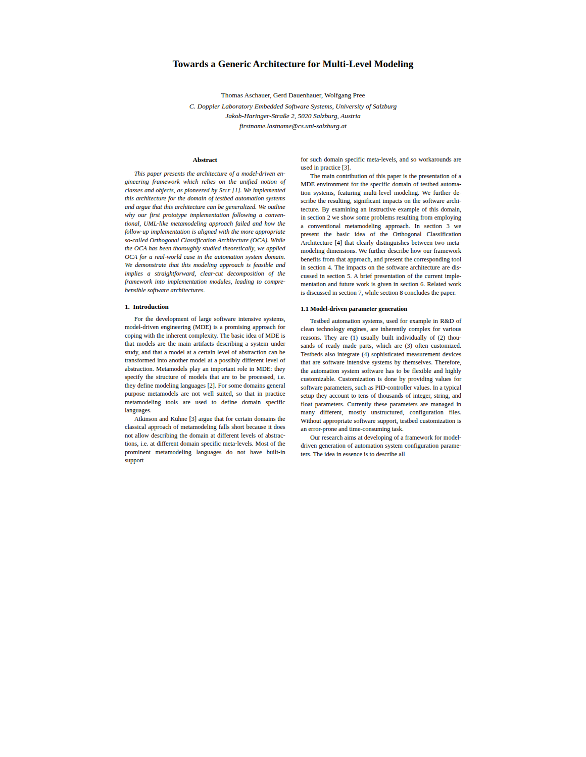Towards a Generic Architecture for Multi-Level Modeling
Thomas Aschauer, Gerd Dauenhauer, Wolfgang Pree
C. Doppler Laboratory Embedded Software Systems, University of Salzburg
Jakob-Haringer-Straße 2, 5020 Salzburg, Austria
firstname.lastname@cs.uni-salzburg.at
Abstract
This paper presents the architecture of a model-driven engineering framework which relies on the unified notion of classes and objects, as pioneered by Self [1]. We implemented this architecture for the domain of testbed automation systems and argue that this architecture can be generalized. We outline why our first prototype implementation following a conventional, UML-like metamodeling approach failed and how the follow-up implementation is aligned with the more appropriate so-called Orthogonal Classification Architecture (OCA). While the OCA has been thoroughly studied theoretically, we applied OCA for a real-world case in the automation system domain. We demonstrate that this modeling approach is feasible and implies a straightforward, clear-cut decomposition of the framework into implementation modules, leading to comprehensible software architectures.
1. Introduction
For the development of large software intensive systems, model-driven engineering (MDE) is a promising approach for coping with the inherent complexity. The basic idea of MDE is that models are the main artifacts describing a system under study, and that a model at a certain level of abstraction can be transformed into another model at a possibly different level of abstraction. Metamodels play an important role in MDE: they specify the structure of models that are to be processed, i.e. they define modeling languages [2]. For some domains general purpose metamodels are not well suited, so that in practice metamodeling tools are used to define domain specific languages.
Atkinson and Kühne [3] argue that for certain domains the classical approach of metamodeling falls short because it does not allow describing the domain at different levels of abstractions, i.e. at different domain specific meta-levels. Most of the prominent metamodeling languages do not have built-in support
for such domain specific meta-levels, and so workarounds are used in practice [3].
The main contribution of this paper is the presentation of a MDE environment for the specific domain of testbed automation systems, featuring multi-level modeling. We further describe the resulting, significant impacts on the software architecture. By examining an instructive example of this domain, in section 2 we show some problems resulting from employing a conventional metamodeling approach. In section 3 we present the basic idea of the Orthogonal Classification Architecture [4] that clearly distinguishes between two metamodeling dimensions. We further describe how our framework benefits from that approach, and present the corresponding tool in section 4. The impacts on the software architecture are discussed in section 5. A brief presentation of the current implementation and future work is given in section 6. Related work is discussed in section 7, while section 8 concludes the paper.
1.1 Model-driven parameter generation
Testbed automation systems, used for example in R&D of clean technology engines, are inherently complex for various reasons. They are (1) usually built individually of (2) thousands of ready made parts, which are (3) often customized. Testbeds also integrate (4) sophisticated measurement devices that are software intensive systems by themselves. Therefore, the automation system software has to be flexible and highly customizable. Customization is done by providing values for software parameters, such as PID-controller values. In a typical setup they account to tens of thousands of integer, string, and float parameters. Currently these parameters are managed in many different, mostly unstructured, configuration files. Without appropriate software support, testbed customization is an error-prone and time-consuming task.
Our research aims at developing of a framework for model-driven generation of automation system configuration parameters. The idea in essence is to describe all